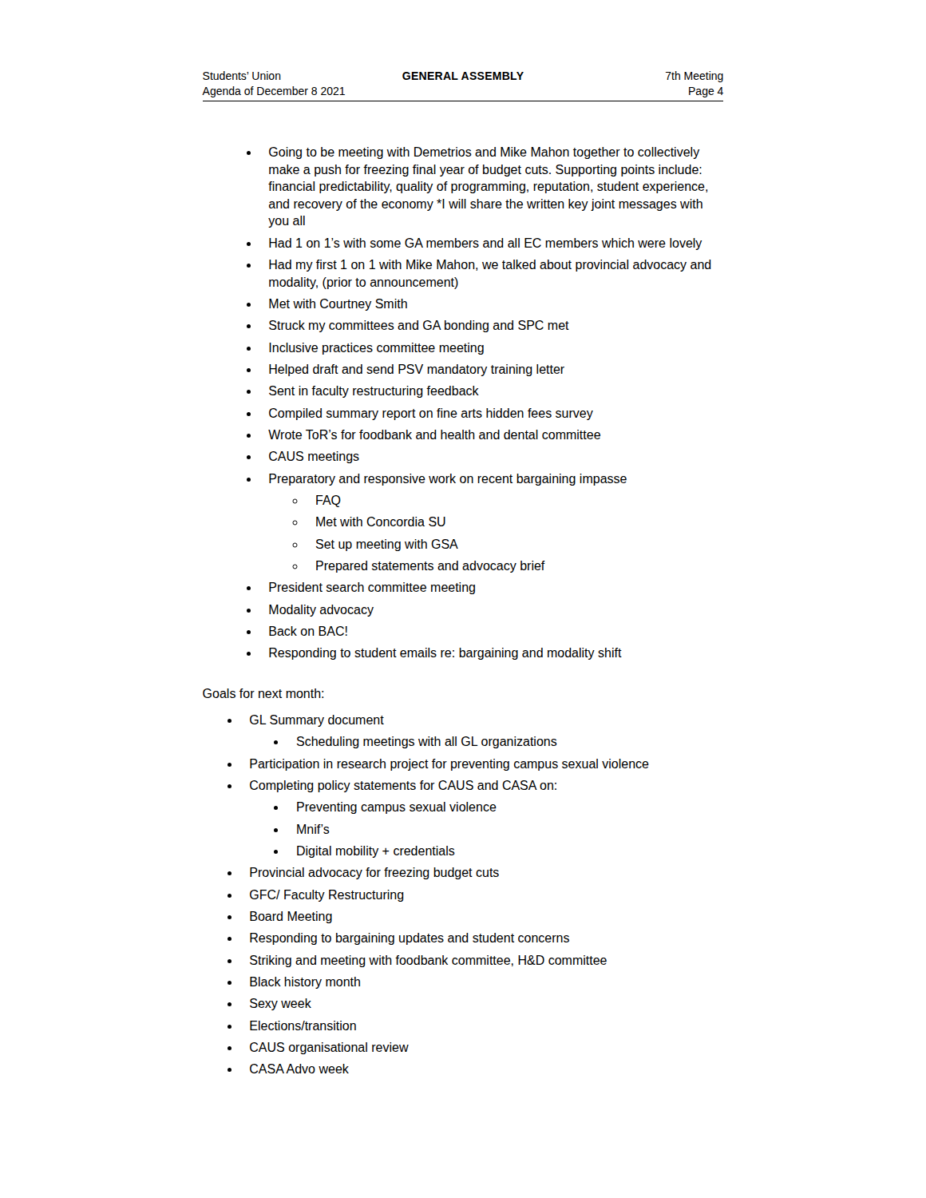| Students’ Union | GENERAL ASSEMBLY | 7th Meeting |
| Agenda of December 8 2021 | | Page 4 |
Going to be meeting with Demetrios and Mike Mahon together to collectively make a push for freezing final year of budget cuts. Supporting points include: financial predictability, quality of programming, reputation, student experience, and recovery of the economy *I will share the written key joint messages with you all
Had 1 on 1’s with some GA members and all EC members which were lovely
Had my first 1 on 1 with Mike Mahon, we talked about provincial advocacy and modality, (prior to announcement)
Met with Courtney Smith
Struck my committees and GA bonding and SPC met
Inclusive practices committee meeting
Helped draft and send PSV mandatory training letter
Sent in faculty restructuring feedback
Compiled summary report on fine arts hidden fees survey
Wrote ToR’s for foodbank and health and dental committee
CAUS meetings
Preparatory and responsive work on recent bargaining impasse
FAQ
Met with Concordia SU
Set up meeting with GSA
Prepared statements and advocacy brief
President search committee meeting
Modality advocacy
Back on BAC!
Responding to student emails re: bargaining and modality shift
Goals for next month:
GL Summary document
Scheduling meetings with all GL organizations
Participation in research project for preventing campus sexual violence
Completing policy statements for CAUS and CASA on:
Preventing campus sexual violence
Mnif’s
Digital mobility + credentials
Provincial advocacy for freezing budget cuts
GFC/ Faculty Restructuring
Board Meeting
Responding to bargaining updates and student concerns
Striking and meeting with foodbank committee, H&D committee
Black history month
Sexy week
Elections/transition
CAUS organisational review
CASA Advo week